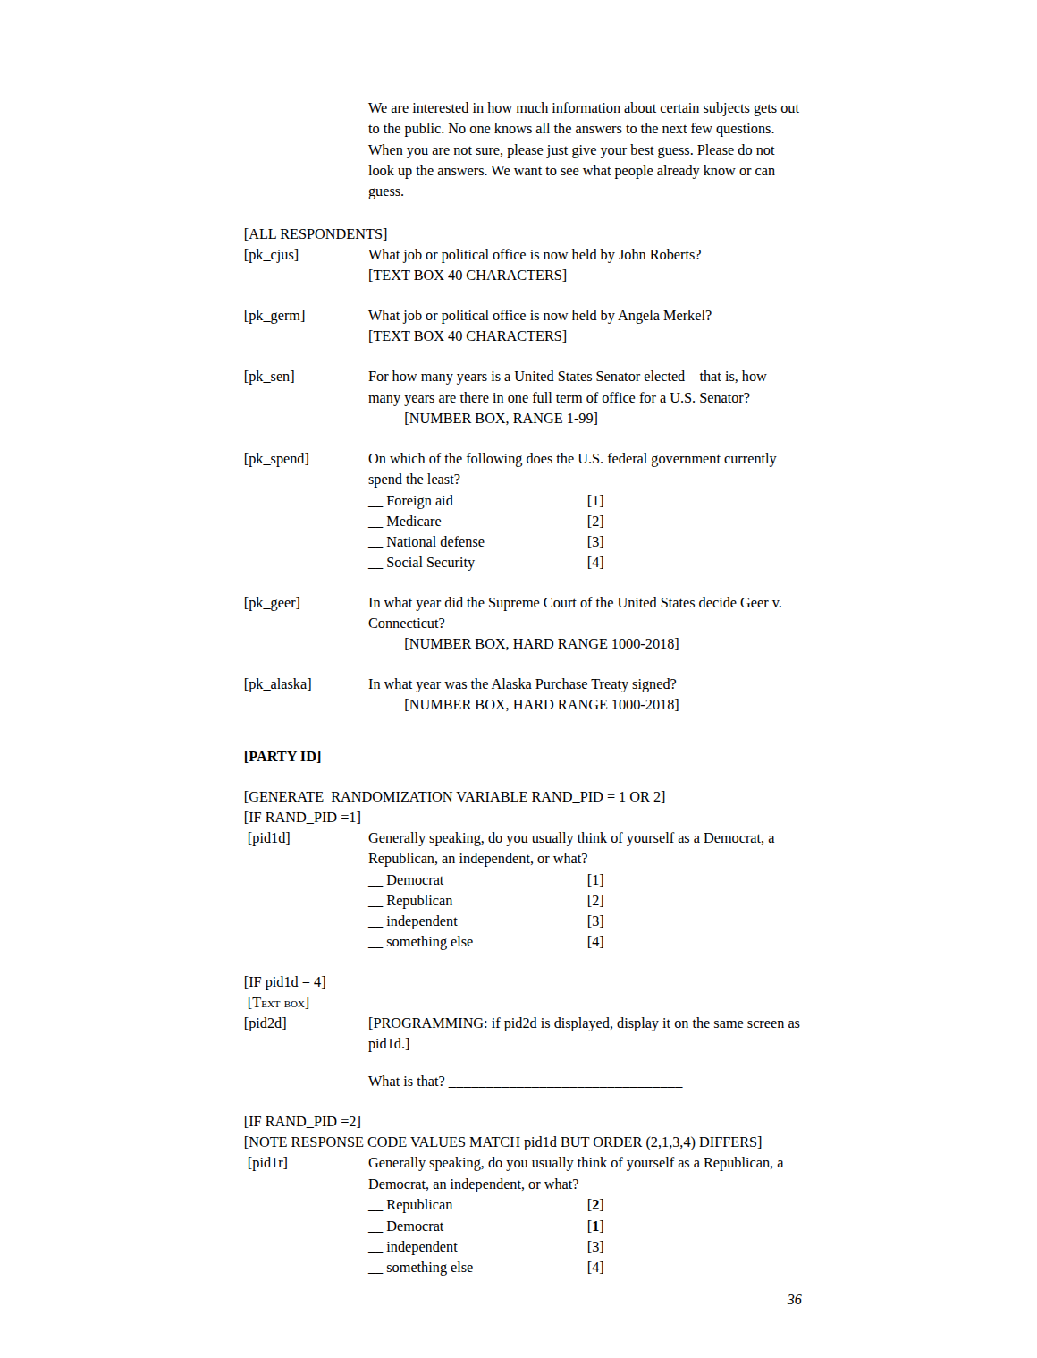We are interested in how much information about certain subjects gets out to the public. No one knows all the answers to the next few questions. When you are not sure, please just give your best guess. Please do not look up the answers. We want to see what people already know or can guess.
[ALL RESPONDENTS]
[pk_cjus]
What job or political office is now held by John Roberts?
[TEXT BOX 40 CHARACTERS]
[pk_germ]
What job or political office is now held by Angela Merkel?
[TEXT BOX 40 CHARACTERS]
[pk_sen]
For how many years is a United States Senator elected – that is, how many years are there in one full term of office for a U.S. Senator?
[NUMBER BOX, RANGE 1-99]
[pk_spend]
On which of the following does the U.S. federal government currently spend the least?
__ Foreign aid[1]
__ Medicare[2]
__ National defense[3]
__ Social Security[4]
[pk_geer]
In what year did the Supreme Court of the United States decide Geer v. Connecticut?
[NUMBER BOX, HARD RANGE 1000-2018]
[pk_alaska]
In what year was the Alaska Purchase Treaty signed?
[NUMBER BOX, HARD RANGE 1000-2018]
[PARTY ID]
[GENERATE RANDOMIZATION VARIABLE RAND_PID = 1 OR 2]
[IF RAND_PID =1]
[pid1d]
Generally speaking, do you usually think of yourself as a Democrat, a Republican, an independent, or what?
__ Democrat[1]
__ Republican[2]
__ independent[3]
__ something else[4]
[IF pid1d = 4]
[Text box]
[pid2d]
[PROGRAMMING: if pid2d is displayed, display it on the same screen as pid1d.]
What is that? _______________________________
[IF RAND_PID =2]
[NOTE RESPONSE CODE VALUES MATCH pid1d BUT ORDER (2,1,3,4) DIFFERS]
[pid1r]
Generally speaking, do you usually think of yourself as a Republican, a Democrat, an independent, or what?
__ Republican[2]
__ Democrat[1]
__ independent[3]
__ something else[4]
36